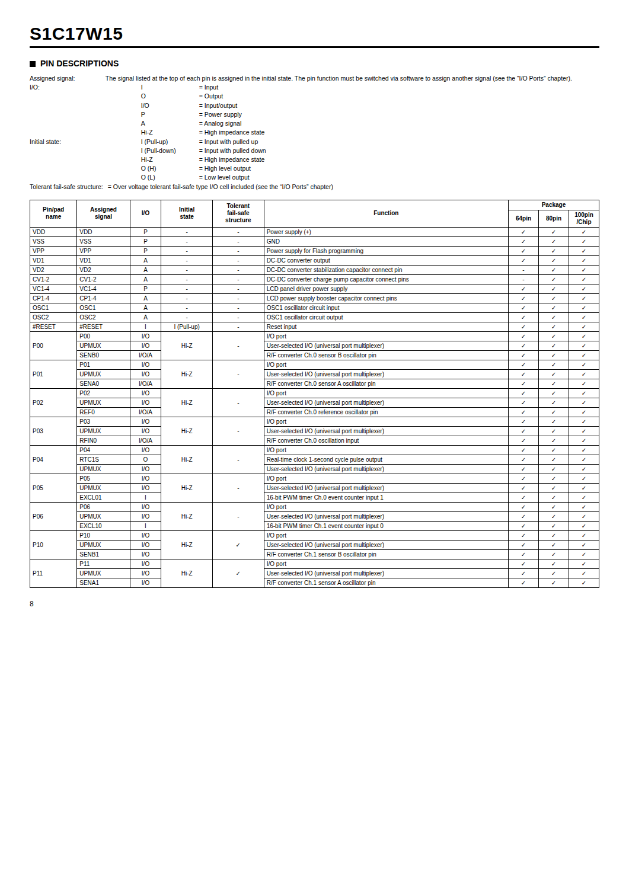S1C17W15
PIN DESCRIPTIONS
| Assigned signal: | The signal listed at the top of each pin is assigned in the initial state. The pin function must be switched via software to assign another signal (see the “I/O Ports” chapter). |
| I/O: | I | = Input |
| | O | = Output |
| | I/O | = Input/output |
| | P | = Power supply |
| | A | = Analog signal |
| | Hi-Z | = High impedance state |
| Initial state: | I (Pull-up) | = Input with pulled up |
| | I (Pull-down) | = Input with pulled down |
| | Hi-Z | = High impedance state |
| | O (H) | = High level output |
| | O (L) | = Low level output |
| Tolerant fail-safe structure: | = Over voltage tolerant fail-safe type I/O cell included (see the “I/O Ports” chapter) |
| Pin/pad name | Assigned signal | I/O | Initial state | Tolerant fail-safe structure | Function | Package |
| --- | --- | --- | --- | --- | --- | --- |
| 64pin | 80pin | 100pin /Chip |
| VDD | VDD | P | - | - | Power supply (+) | ✓ | ✓ | ✓ |
| VSS | VSS | P | - | - | GND | ✓ | ✓ | ✓ |
| VPP | VPP | P | - | - | Power supply for Flash programming | ✓ | ✓ | ✓ |
| VD1 | VD1 | A | - | - | DC-DC converter output | ✓ | ✓ | ✓ |
| VD2 | VD2 | A | - | - | DC-DC converter stabilization capacitor connect pin | - | ✓ | ✓ |
| CV1-2 | CV1-2 | A | - | - | DC-DC converter charge pump capacitor connect pins | - | ✓ | ✓ |
| VC1-4 | VC1-4 | P | - | - | LCD panel driver power supply | ✓ | ✓ | ✓ |
| CP1-4 | CP1-4 | A | - | - | LCD power supply booster capacitor connect pins | ✓ | ✓ | ✓ |
| OSC1 | OSC1 | A | - | - | OSC1 oscillator circuit input | ✓ | ✓ | ✓ |
| OSC2 | OSC2 | A | - | - | OSC1 oscillator circuit output | ✓ | ✓ | ✓ |
| #RESET | #RESET | I | I (Pull-up) | - | Reset input | ✓ | ✓ | ✓ |
| P00 | P00 | I/O | Hi-Z | - | I/O port | ✓ | ✓ | ✓ |
| UPMUX | I/O | User-selected I/O (universal port multiplexer) | ✓ | ✓ | ✓ |
| SENB0 | I/O/A | R/F converter Ch.0 sensor B oscillator pin | ✓ | ✓ | ✓ |
| P01 | P01 | I/O | Hi-Z | - | I/O port | ✓ | ✓ | ✓ |
| UPMUX | I/O | User-selected I/O (universal port multiplexer) | ✓ | ✓ | ✓ |
| SENA0 | I/O/A | R/F converter Ch.0 sensor A oscillator pin | ✓ | ✓ | ✓ |
| P02 | P02 | I/O | Hi-Z | - | I/O port | ✓ | ✓ | ✓ |
| UPMUX | I/O | User-selected I/O (universal port multiplexer) | ✓ | ✓ | ✓ |
| REF0 | I/O/A | R/F converter Ch.0 reference oscillator pin | ✓ | ✓ | ✓ |
| P03 | P03 | I/O | Hi-Z | - | I/O port | ✓ | ✓ | ✓ |
| UPMUX | I/O | User-selected I/O (universal port multiplexer) | ✓ | ✓ | ✓ |
| RFIN0 | I/O/A | R/F converter Ch.0 oscillation input | ✓ | ✓ | ✓ |
| P04 | P04 | I/O | Hi-Z | - | I/O port | ✓ | ✓ | ✓ |
| RTC1S | O | Real-time clock 1-second cycle pulse output | ✓ | ✓ | ✓ |
| UPMUX | I/O | User-selected I/O (universal port multiplexer) | ✓ | ✓ | ✓ |
| P05 | P05 | I/O | Hi-Z | - | I/O port | ✓ | ✓ | ✓ |
| UPMUX | I/O | User-selected I/O (universal port multiplexer) | ✓ | ✓ | ✓ |
| EXCL01 | I | 16-bit PWM timer Ch.0 event counter input 1 | ✓ | ✓ | ✓ |
| P06 | P06 | I/O | Hi-Z | - | I/O port | ✓ | ✓ | ✓ |
| UPMUX | I/O | User-selected I/O (universal port multiplexer) | ✓ | ✓ | ✓ |
| EXCL10 | I | 16-bit PWM timer Ch.1 event counter input 0 | ✓ | ✓ | ✓ |
| P10 | P10 | I/O | Hi-Z | ✓ | I/O port | ✓ | ✓ | ✓ |
| UPMUX | I/O | User-selected I/O (universal port multiplexer) | ✓ | ✓ | ✓ |
| SENB1 | I/O | R/F converter Ch.1 sensor B oscillator pin | ✓ | ✓ | ✓ |
| P11 | P11 | I/O | Hi-Z | ✓ | I/O port | ✓ | ✓ | ✓ |
| UPMUX | I/O | User-selected I/O (universal port multiplexer) | ✓ | ✓ | ✓ |
| SENA1 | I/O | R/F converter Ch.1 sensor A oscillator pin | ✓ | ✓ | ✓ |
8